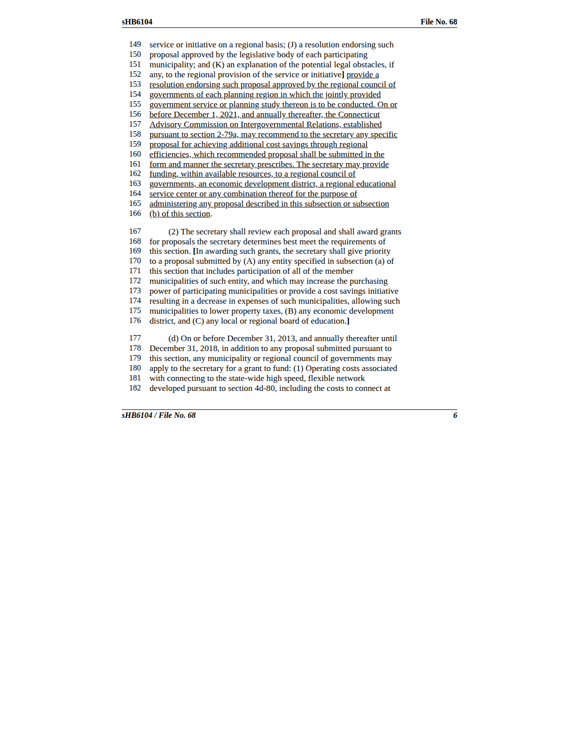sHB6104 File No. 68
service or initiative on a regional basis; (J) a resolution endorsing such
proposal approved by the legislative body of each participating
municipality; and (K) an explanation of the potential legal obstacles, if
any, to the regional provision of the service or initiative] provide a
resolution endorsing such proposal approved by the regional council of
governments of each planning region in which the jointly provided
government service or planning study thereon is to be conducted. On or
before December 1, 2021, and annually thereafter, the Connecticut
Advisory Commission on Intergovernmental Relations, established
pursuant to section 2-79a, may recommend to the secretary any specific
proposal for achieving additional cost savings through regional
efficiencies, which recommended proposal shall be submitted in the
form and manner the secretary prescribes. The secretary may provide
funding, within available resources, to a regional council of
governments, an economic development district, a regional educational
service center or any combination thereof for the purpose of
administering any proposal described in this subsection or subsection
(b) of this section.
(2) The secretary shall review each proposal and shall award grants
for proposals the secretary determines best meet the requirements of
this section. [In awarding such grants, the secretary shall give priority
to a proposal submitted by (A) any entity specified in subsection (a) of
this section that includes participation of all of the member
municipalities of such entity, and which may increase the purchasing
power of participating municipalities or provide a cost savings initiative
resulting in a decrease in expenses of such municipalities, allowing such
municipalities to lower property taxes, (B) any economic development
district, and (C) any local or regional board of education.]
(d) On or before December 31, 2013, and annually thereafter until
December 31, 2018, in addition to any proposal submitted pursuant to
this section, any municipality or regional council of governments may
apply to the secretary for a grant to fund: (1) Operating costs associated
with connecting to the state-wide high speed, flexible network
developed pursuant to section 4d-80, including the costs to connect at
sHB6104 / File No. 68 6